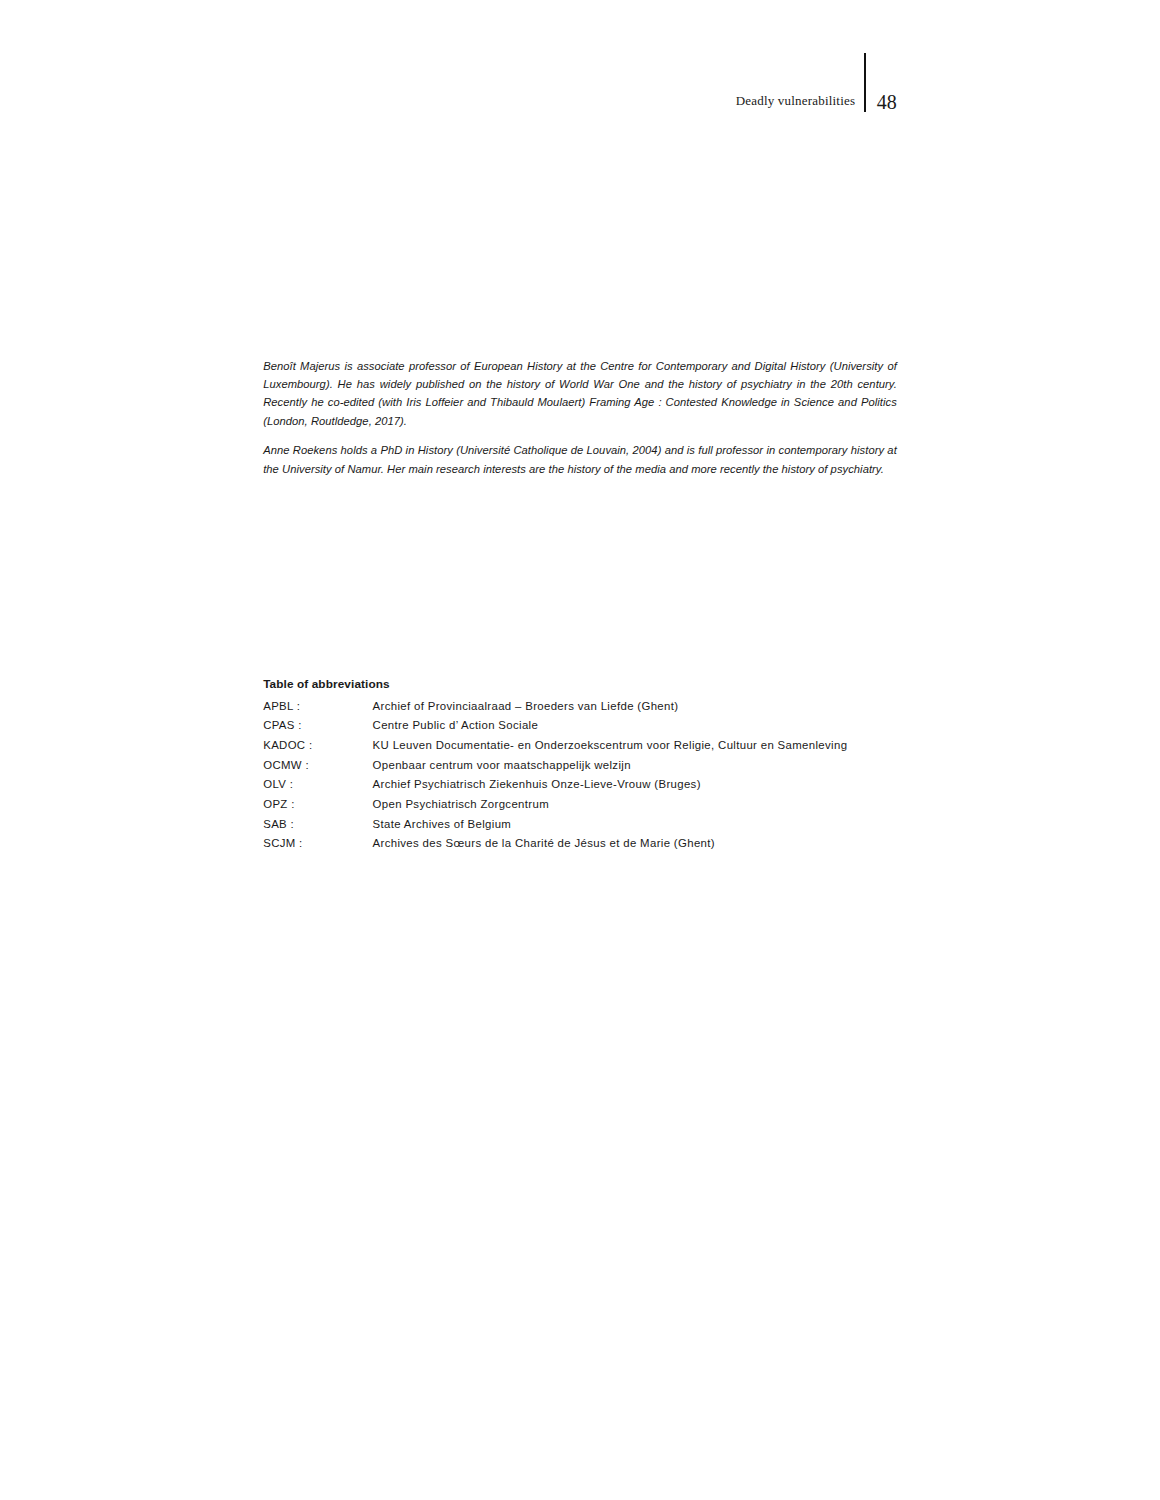Deadly vulnerabilities
48
Benoît Majerus is associate professor of European History at the Centre for Contemporary and Digital History (University of Luxembourg). He has widely published on the history of World War One and the history of psychiatry in the 20th century. Recently he co-edited (with Iris Loffeier and Thibauld Moulaert) Framing Age : Contested Knowledge in Science and Politics (London, Routldedge, 2017).
Anne Roekens holds a PhD in History (Université Catholique de Louvain, 2004) and is full professor in contemporary history at the University of Namur. Her main research interests are the history of the media and more recently the history of psychiatry.
Table of abbreviations
| APBL : | Archief of Provinciaalraad – Broeders van Liefde (Ghent) |
| CPAS : | Centre Public d’ Action Sociale |
| KADOC : | KU Leuven Documentatie- en Onderzoekscentrum voor Religie, Cultuur en Samenleving |
| OCMW : | Openbaar centrum voor maatschappelijk welzijn |
| OLV : | Archief Psychiatrisch Ziekenhuis Onze-Lieve-Vrouw (Bruges) |
| OPZ : | Open Psychiatrisch Zorgcentrum |
| SAB : | State Archives of Belgium |
| SCJM : | Archives des Sœurs de la Charité de Jésus et de Marie (Ghent) |